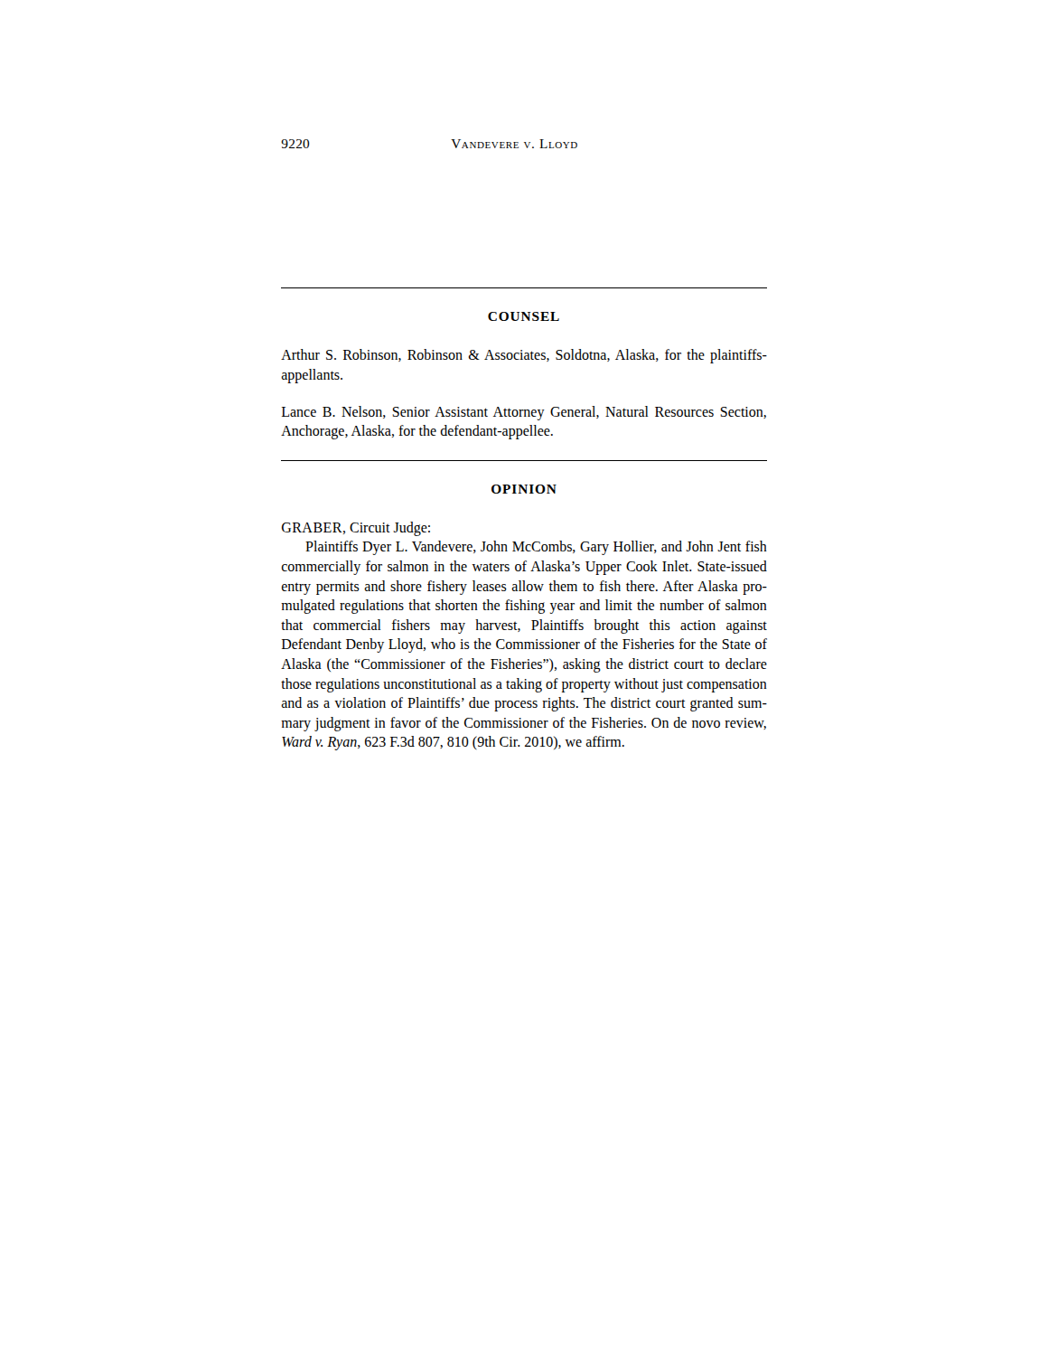9220 Vandevere v. Lloyd
COUNSEL
Arthur S. Robinson, Robinson & Associates, Soldotna, Alaska, for the plaintiffs-appellants.
Lance B. Nelson, Senior Assistant Attorney General, Natural Resources Section, Anchorage, Alaska, for the defendant-appellee.
OPINION
GRABER, Circuit Judge:
Plaintiffs Dyer L. Vandevere, John McCombs, Gary Hollier, and John Jent fish commercially for salmon in the waters of Alaska’s Upper Cook Inlet. State-issued entry permits and shore fishery leases allow them to fish there. After Alaska promulgated regulations that shorten the fishing year and limit the number of salmon that commercial fishers may harvest, Plaintiffs brought this action against Defendant Denby Lloyd, who is the Commissioner of the Fisheries for the State of Alaska (the “Commissioner of the Fisheries”), asking the district court to declare those regulations unconstitutional as a taking of property without just compensation and as a violation of Plaintiffs’ due process rights. The district court granted summary judgment in favor of the Commissioner of the Fisheries. On de novo review, Ward v. Ryan, 623 F.3d 807, 810 (9th Cir. 2010), we affirm.